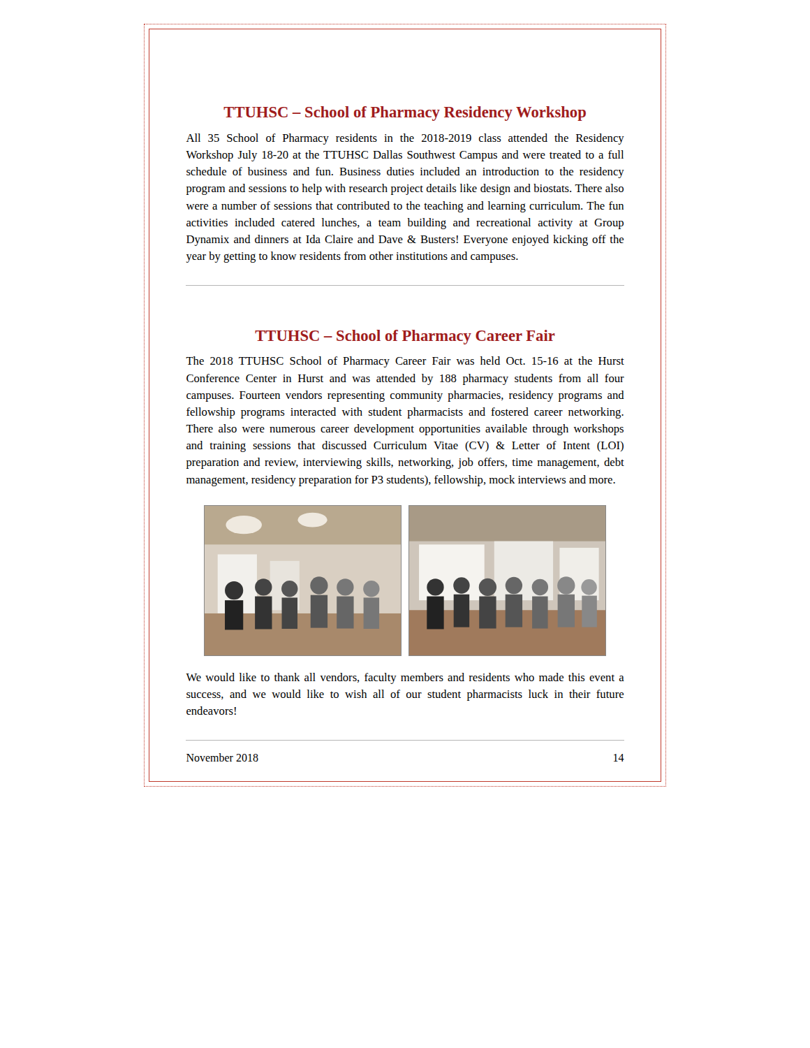TTUHSC – School of Pharmacy Residency Workshop
All 35 School of Pharmacy residents in the 2018-2019 class attended the Residency Workshop July 18-20 at the TTUHSC Dallas Southwest Campus and were treated to a full schedule of business and fun. Business duties included an introduction to the residency program and sessions to help with research project details like design and biostats. There also were a number of sessions that contributed to the teaching and learning curriculum. The fun activities included catered lunches, a team building and recreational activity at Group Dynamix and dinners at Ida Claire and Dave & Busters! Everyone enjoyed kicking off the year by getting to know residents from other institutions and campuses.
TTUHSC – School of Pharmacy Career Fair
The 2018 TTUHSC School of Pharmacy Career Fair was held Oct. 15-16 at the Hurst Conference Center in Hurst and was attended by 188 pharmacy students from all four campuses. Fourteen vendors representing community pharmacies, residency programs and fellowship programs interacted with student pharmacists and fostered career networking. There also were numerous career development opportunities available through workshops and training sessions that discussed Curriculum Vitae (CV) & Letter of Intent (LOI) preparation and review, interviewing skills, networking, job offers, time management, debt management, residency preparation for P3 students), fellowship, mock interviews and more.
We would like to thank all vendors, faculty members and residents who made this event a success, and we would like to wish all of our student pharmacists luck in their future endeavors!
November 2018 14